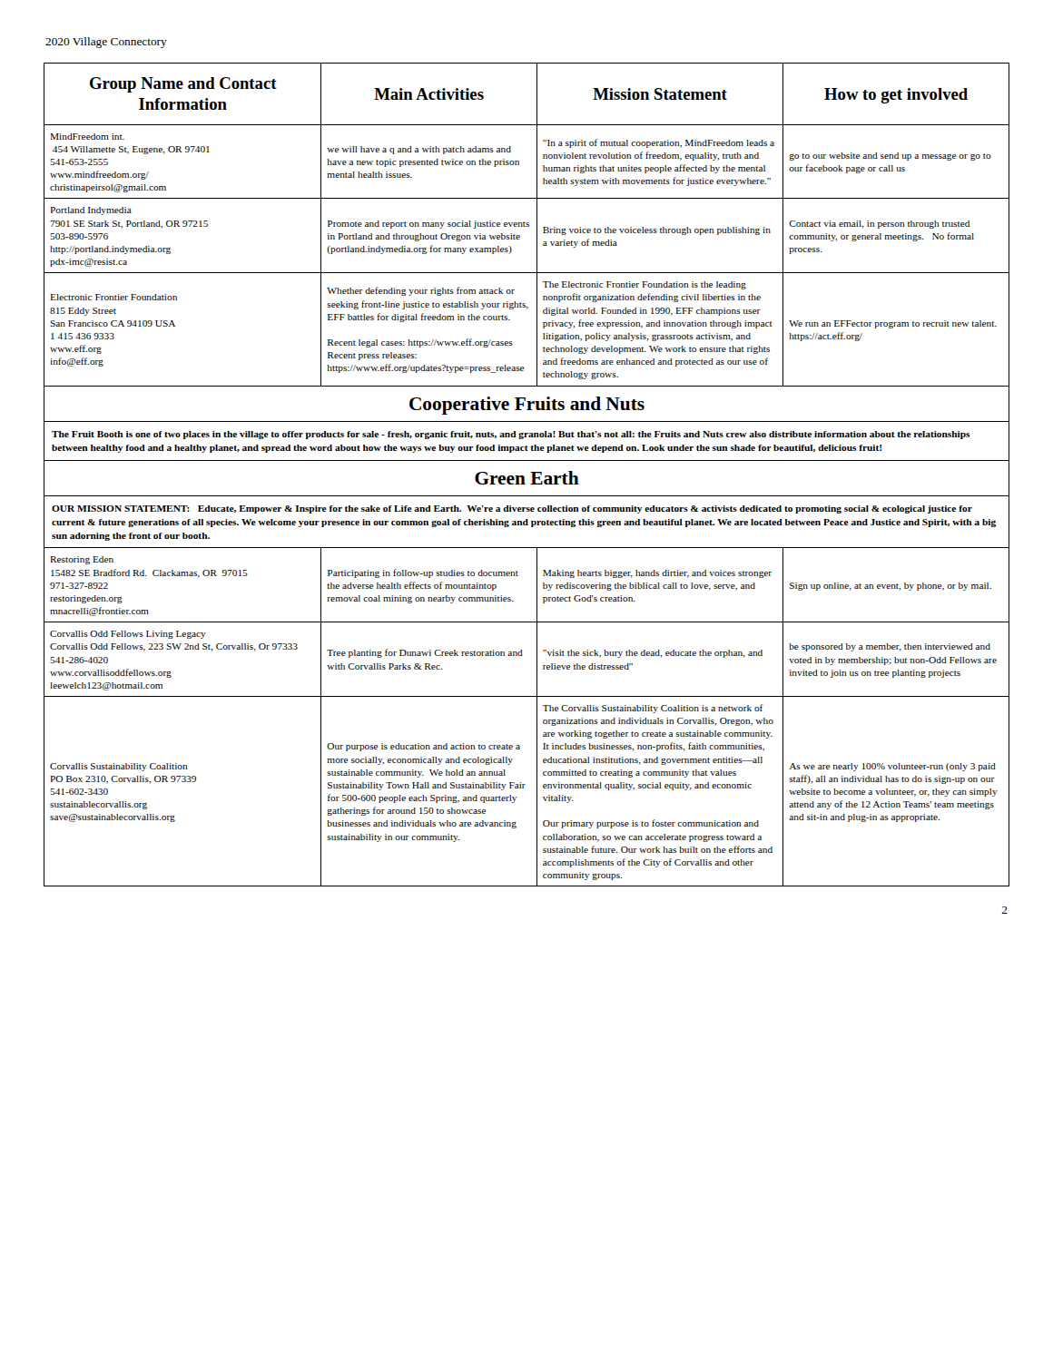2020 Village Connectory
| Group Name and Contact Information | Main Activities | Mission Statement | How to get involved |
| --- | --- | --- | --- |
| MindFreedom int. 454 Willamette St, Eugene, OR 97401 541-653-2555 www.mindfreedom.org/ christinapeirsol@gmail.com | we will have a q and a with patch adams and have a new topic presented twice on the prison mental health issues. | "In a spirit of mutual cooperation, MindFreedom leads a nonviolent revolution of freedom, equality, truth and human rights that unites people affected by the mental health system with movements for justice everywhere." | go to our website and send up a message or go to our facebook page or call us |
| Portland Indymedia 7901 SE Stark St, Portland, OR 97215 503-890-5976 http://portland.indymedia.org pdx-imc@resist.ca | Promote and report on many social justice events in Portland and throughout Oregon via website (portland.indymedia.org for many examples) | Bring voice to the voiceless through open publishing in a variety of media | Contact via email, in person through trusted community, or general meetings. No formal process. |
| Electronic Frontier Foundation 815 Eddy Street San Francisco CA 94109 USA 1 415 436 9333 www.eff.org info@eff.org | Whether defending your rights from attack or seeking front-line justice to establish your rights, EFF battles for digital freedom in the courts. Recent legal cases: https://www.eff.org/cases Recent press releases: https://www.eff.org/updates?type=press_release | The Electronic Frontier Foundation is the leading nonprofit organization defending civil liberties in the digital world. Founded in 1990, EFF champions user privacy, free expression, and innovation through impact litigation, policy analysis, grassroots activism, and technology development. We work to ensure that rights and freedoms are enhanced and protected as our use of technology grows. | We run an EFFector program to recruit new talent. https://act.eff.org/ |
| Cooperative Fruits and Nuts |
| The Fruit Booth is one of two places in the village to offer products for sale - fresh, organic fruit, nuts, and granola! But that's not all: the Fruits and Nuts crew also distribute information about the relationships between healthy food and a healthy planet, and spread the word about how the ways we buy our food impact the planet we depend on. Look under the sun shade for beautiful, delicious fruit! |
| Green Earth |
| OUR MISSION STATEMENT: Educate, Empower & Inspire for the sake of Life and Earth. We're a diverse collection of community educators & activists dedicated to promoting social & ecological justice for current & future generations of all species. We welcome your presence in our common goal of cherishing and protecting this green and beautiful planet. We are located between Peace and Justice and Spirit, with a big sun adorning the front of our booth. |
| Restoring Eden 15482 SE Bradford Rd. Clackamas, OR 97015 971-327-8922 restoringeden.org mnacrelli@frontier.com | Participating in follow-up studies to document the adverse health effects of mountaintop removal coal mining on nearby communities. | Making hearts bigger, hands dirtier, and voices stronger by rediscovering the biblical call to love, serve, and protect God's creation. | Sign up online, at an event, by phone, or by mail. |
| Corvallis Odd Fellows Living Legacy Corvallis Odd Fellows, 223 SW 2nd St, Corvallis, Or 97333 541-286-4020 www.corvallisoddfellows.org leewelch123@hotmail.com | Tree planting for Dunawi Creek restoration and with Corvallis Parks & Rec. | "visit the sick, bury the dead, educate the orphan, and relieve the distressed" | be sponsored by a member, then interviewed and voted in by membership; but non-Odd Fellows are invited to join us on tree planting projects |
| Corvallis Sustainability Coalition PO Box 2310, Corvallis, OR 97339 541-602-3430 sustainablecorvallis.org save@sustainablecorvallis.org | Our purpose is education and action to create a more socially, economically and ecologically sustainable community. We hold an annual Sustainability Town Hall and Sustainability Fair for 500-600 people each Spring, and quarterly gatherings for around 150 to showcase businesses and individuals who are advancing sustainability in our community. | The Corvallis Sustainability Coalition is a network of organizations and individuals in Corvallis, Oregon, who are working together to create a sustainable community. It includes businesses, non-profits, faith communities, educational institutions, and government entities—all committed to creating a community that values environmental quality, social equity, and economic vitality. Our primary purpose is to foster communication and collaboration, so we can accelerate progress toward a sustainable future. Our work has built on the efforts and accomplishments of the City of Corvallis and other community groups. | As we are nearly 100% volunteer-run (only 3 paid staff), all an individual has to do is sign-up on our website to become a volunteer, or, they can simply attend any of the 12 Action Teams' team meetings and sit-in and plug-in as appropriate. |
2